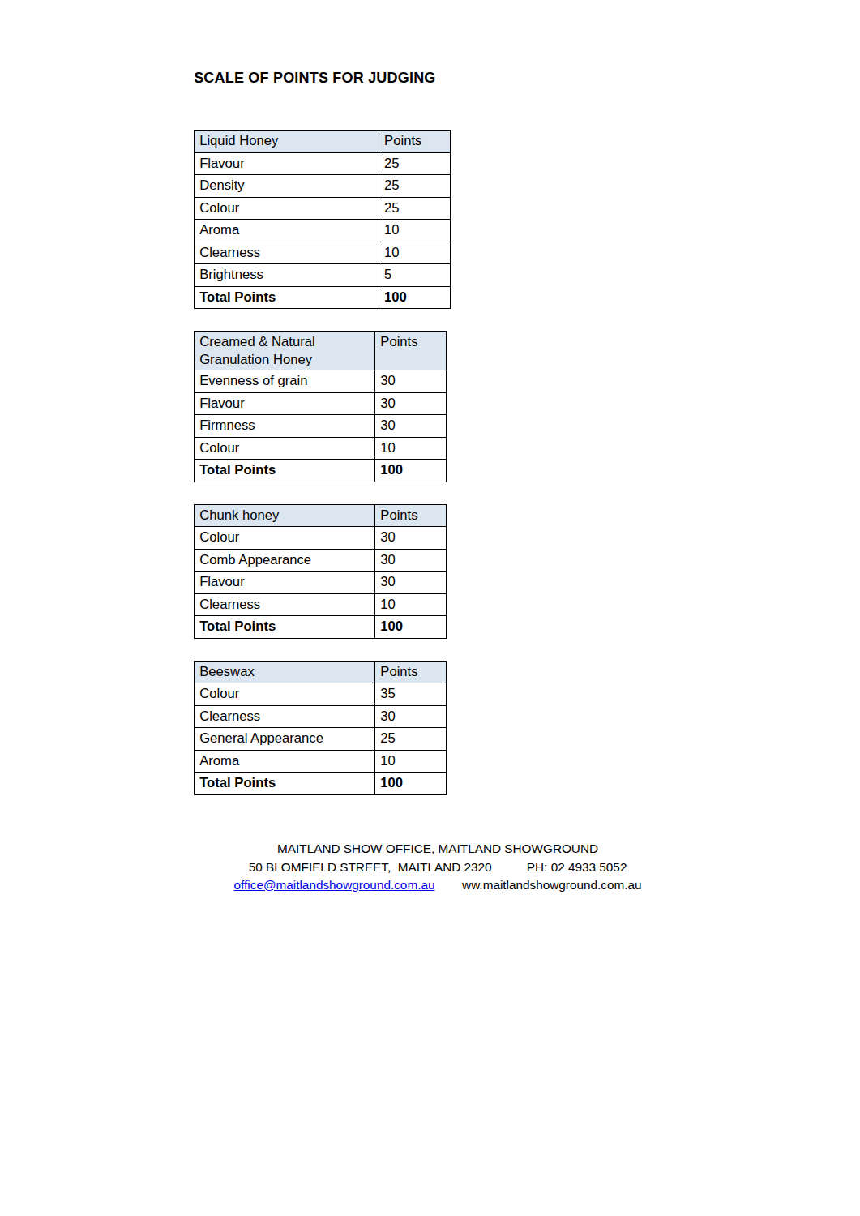SCALE OF POINTS FOR JUDGING
| Liquid Honey | Points |
| --- | --- |
| Flavour | 25 |
| Density | 25 |
| Colour | 25 |
| Aroma | 10 |
| Clearness | 10 |
| Brightness | 5 |
| Total Points | 100 |
| Creamed & Natural Granulation Honey | Points |
| --- | --- |
| Evenness of grain | 30 |
| Flavour | 30 |
| Firmness | 30 |
| Colour | 10 |
| Total Points | 100 |
| Chunk honey | Points |
| --- | --- |
| Colour | 30 |
| Comb Appearance | 30 |
| Flavour | 30 |
| Clearness | 10 |
| Total Points | 100 |
| Beeswax | Points |
| --- | --- |
| Colour | 35 |
| Clearness | 30 |
| General Appearance | 25 |
| Aroma | 10 |
| Total Points | 100 |
MAITLAND SHOW OFFICE, MAITLAND SHOWGROUND
50 BLOMFIELD STREET, MAITLAND 2320PH: 02 4933 5052
office@maitlandshowground.com.au ww.maitlandshowground.com.au